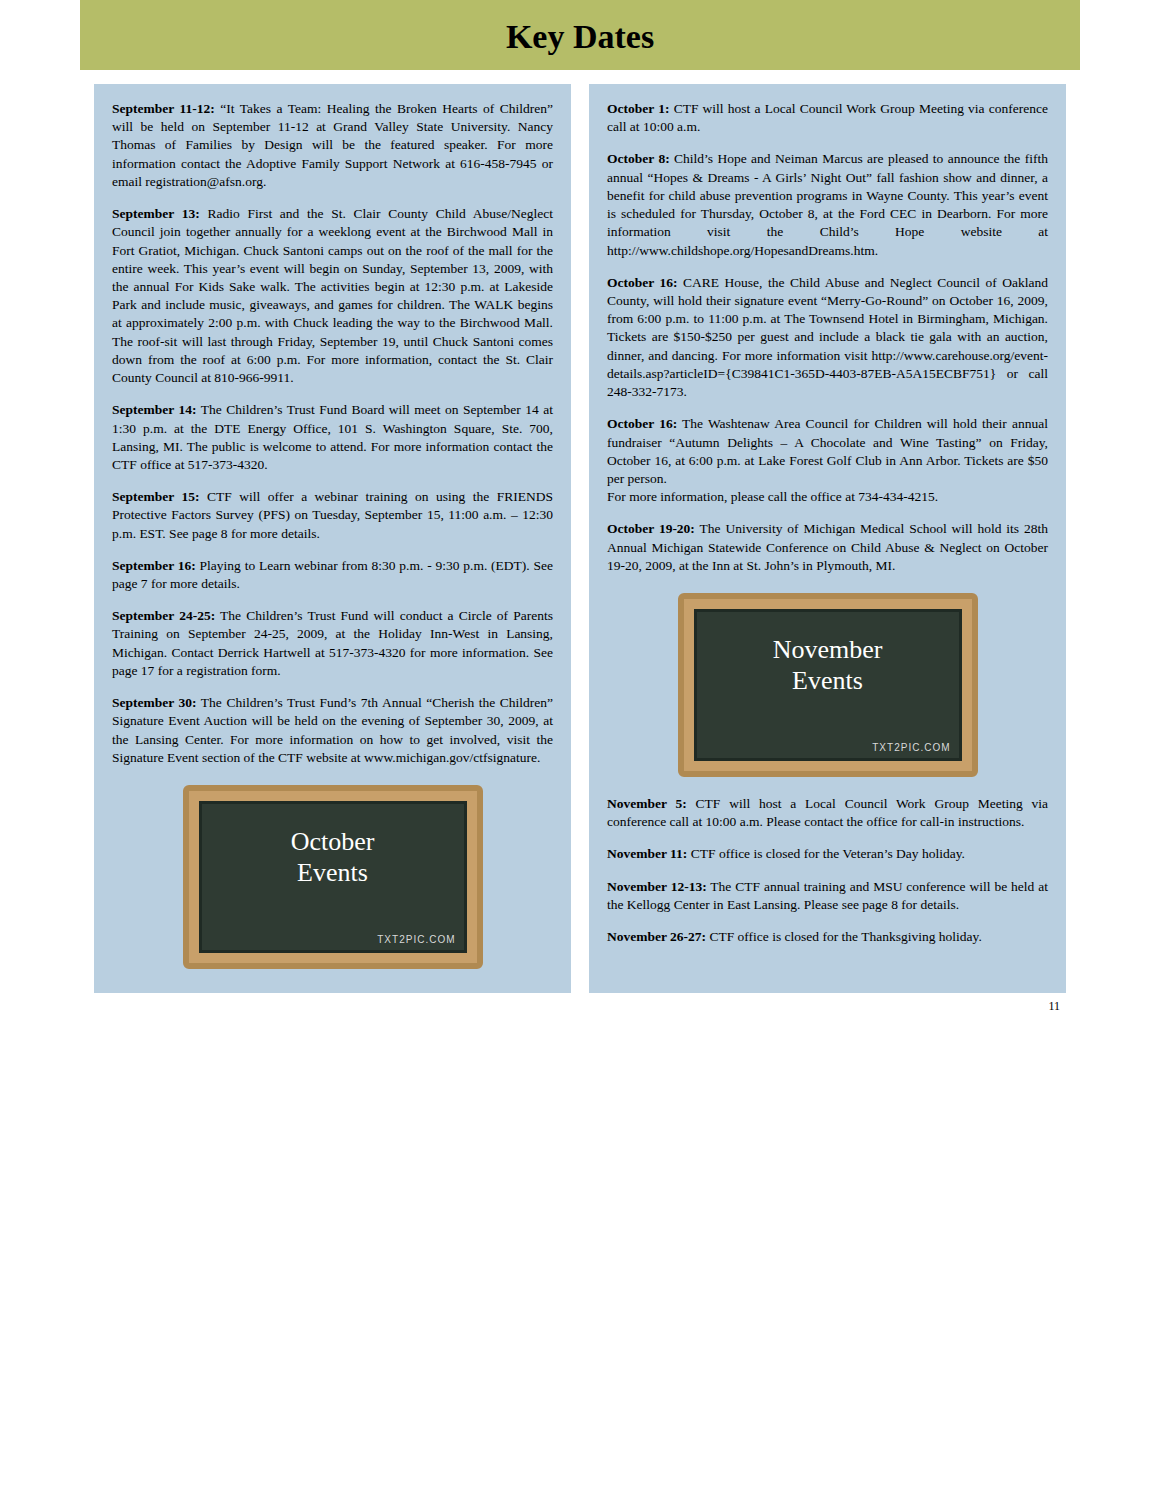Key Dates
September 11-12: “It Takes a Team: Healing the Broken Hearts of Children” will be held on September 11-12 at Grand Valley State University. Nancy Thomas of Families by Design will be the featured speaker. For more information contact the Adoptive Family Support Network at 616-458-7945 or email registration@afsn.org.
September 13: Radio First and the St. Clair County Child Abuse/Neglect Council join together annually for a weeklong event at the Birchwood Mall in Fort Gratiot, Michigan. Chuck Santoni camps out on the roof of the mall for the entire week. This year’s event will begin on Sunday, September 13, 2009, with the annual For Kids Sake walk. The activities begin at 12:30 p.m. at Lakeside Park and include music, giveaways, and games for children. The WALK begins at approximately 2:00 p.m. with Chuck leading the way to the Birchwood Mall. The roof-sit will last through Friday, September 19, until Chuck Santoni comes down from the roof at 6:00 p.m. For more information, contact the St. Clair County Council at 810-966-9911.
September 14: The Children’s Trust Fund Board will meet on September 14 at 1:30 p.m. at the DTE Energy Office, 101 S. Washington Square, Ste. 700, Lansing, MI. The public is welcome to attend. For more information contact the CTF office at 517-373-4320.
September 15: CTF will offer a webinar training on using the FRIENDS Protective Factors Survey (PFS) on Tuesday, September 15, 11:00 a.m. – 12:30 p.m. EST. See page 8 for more details.
September 16: Playing to Learn webinar from 8:30 p.m. - 9:30 p.m. (EDT). See page 7 for more details.
September 24-25: The Children’s Trust Fund will conduct a Circle of Parents Training on September 24-25, 2009, at the Holiday Inn-West in Lansing, Michigan. Contact Derrick Hartwell at 517-373-4320 for more information. See page 17 for a registration form.
September 30: The Children’s Trust Fund’s 7th Annual “Cherish the Children” Signature Event Auction will be held on the evening of September 30, 2009, at the Lansing Center. For more information on how to get involved, visit the Signature Event section of the CTF website at www.michigan.gov/ctfsignature.
October
Events TXT2PIC.COM
October 1: CTF will host a Local Council Work Group Meeting via conference call at 10:00 a.m.
October 8: Child’s Hope and Neiman Marcus are pleased to announce the fifth annual “Hopes & Dreams - A Girls’ Night Out” fall fashion show and dinner, a benefit for child abuse prevention programs in Wayne County. This year’s event is scheduled for Thursday, October 8, at the Ford CEC in Dearborn. For more information visit the Child’s Hope website at http://www.childshope.org/HopesandDreams.htm.
October 16: CARE House, the Child Abuse and Neglect Council of Oakland County, will hold their signature event “Merry-Go-Round” on October 16, 2009, from 6:00 p.m. to 11:00 p.m. at The Townsend Hotel in Birmingham, Michigan. Tickets are $150-$250 per guest and include a black tie gala with an auction, dinner, and dancing. For more information visit http://www.carehouse.org/event-details.asp?articleID={C39841C1-365D-4403-87EB-A5A15ECBF751} or call 248-332-7173.
October 16: The Washtenaw Area Council for Children will hold their annual fundraiser “Autumn Delights – A Chocolate and Wine Tasting” on Friday, October 16, at 6:00 p.m. at Lake Forest Golf Club in Ann Arbor. Tickets are $50 per person.
For more information, please call the office at 734-434-4215.
October 19-20: The University of Michigan Medical School will hold its 28th Annual Michigan Statewide Conference on Child Abuse & Neglect on October 19-20, 2009, at the Inn at St. John’s in Plymouth, MI.
November
Events TXT2PIC.COM
November 5: CTF will host a Local Council Work Group Meeting via conference call at 10:00 a.m. Please contact the office for call-in instructions.
November 11: CTF office is closed for the Veteran’s Day holiday.
November 12-13: The CTF annual training and MSU conference will be held at the Kellogg Center in East Lansing. Please see page 8 for details.
November 26-27: CTF office is closed for the Thanksgiving holiday.
11